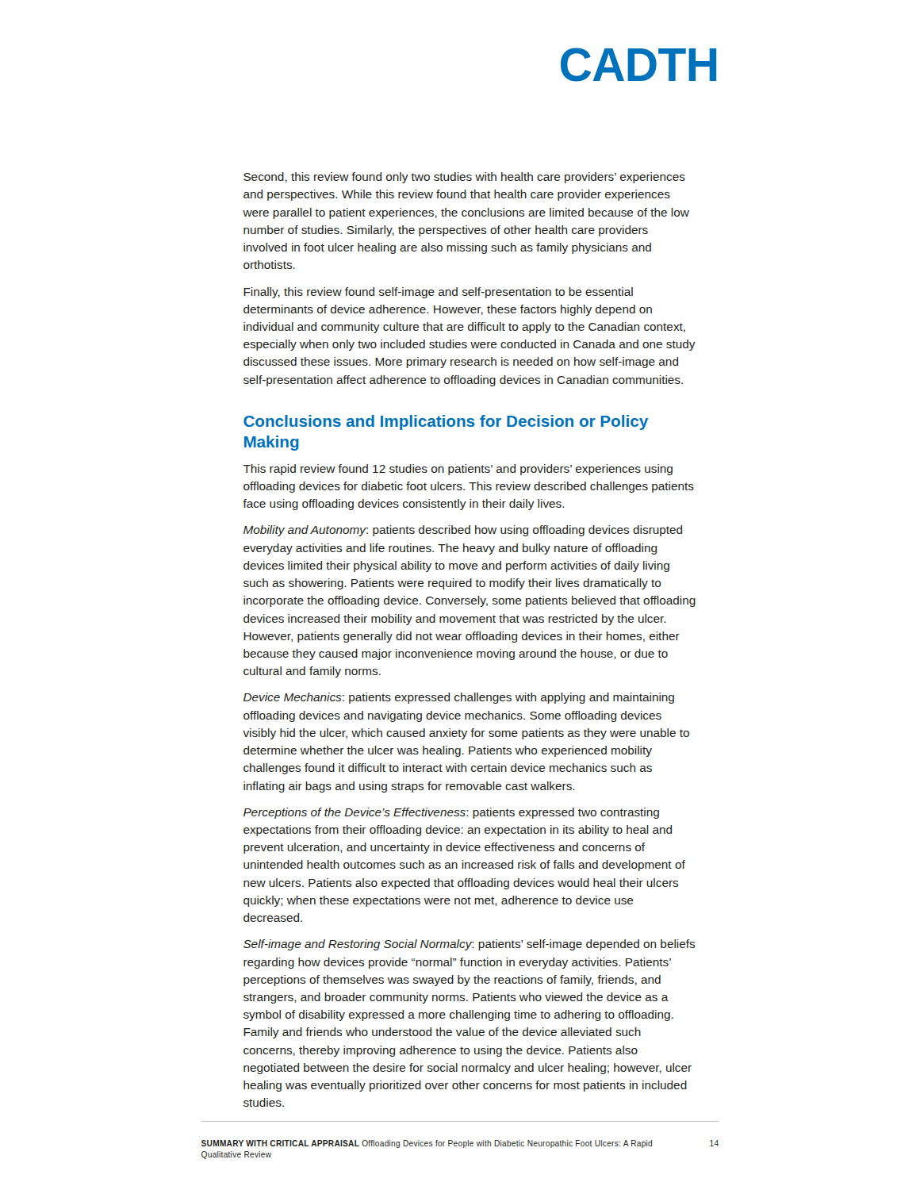CADTH
Second, this review found only two studies with health care providers’ experiences and perspectives. While this review found that health care provider experiences were parallel to patient experiences, the conclusions are limited because of the low number of studies. Similarly, the perspectives of other health care providers involved in foot ulcer healing are also missing such as family physicians and orthotists.
Finally, this review found self-image and self-presentation to be essential determinants of device adherence. However, these factors highly depend on individual and community culture that are difficult to apply to the Canadian context, especially when only two included studies were conducted in Canada and one study discussed these issues. More primary research is needed on how self-image and self-presentation affect adherence to offloading devices in Canadian communities.
Conclusions and Implications for Decision or Policy Making
This rapid review found 12 studies on patients’ and providers’ experiences using offloading devices for diabetic foot ulcers. This review described challenges patients face using offloading devices consistently in their daily lives.
Mobility and Autonomy: patients described how using offloading devices disrupted everyday activities and life routines. The heavy and bulky nature of offloading devices limited their physical ability to move and perform activities of daily living such as showering. Patients were required to modify their lives dramatically to incorporate the offloading device. Conversely, some patients believed that offloading devices increased their mobility and movement that was restricted by the ulcer. However, patients generally did not wear offloading devices in their homes, either because they caused major inconvenience moving around the house, or due to cultural and family norms.
Device Mechanics: patients expressed challenges with applying and maintaining offloading devices and navigating device mechanics. Some offloading devices visibly hid the ulcer, which caused anxiety for some patients as they were unable to determine whether the ulcer was healing. Patients who experienced mobility challenges found it difficult to interact with certain device mechanics such as inflating air bags and using straps for removable cast walkers.
Perceptions of the Device’s Effectiveness: patients expressed two contrasting expectations from their offloading device: an expectation in its ability to heal and prevent ulceration, and uncertainty in device effectiveness and concerns of unintended health outcomes such as an increased risk of falls and development of new ulcers. Patients also expected that offloading devices would heal their ulcers quickly; when these expectations were not met, adherence to device use decreased.
Self-image and Restoring Social Normalcy: patients’ self-image depended on beliefs regarding how devices provide “normal” function in everyday activities. Patients’ perceptions of themselves was swayed by the reactions of family, friends, and strangers, and broader community norms. Patients who viewed the device as a symbol of disability expressed a more challenging time to adhering to offloading. Family and friends who understood the value of the device alleviated such concerns, thereby improving adherence to using the device. Patients also negotiated between the desire for social normalcy and ulcer healing; however, ulcer healing was eventually prioritized over other concerns for most patients in included studies.
SUMMARY WITH CRITICAL APPRAISAL Offloading Devices for People with Diabetic Neuropathic Foot Ulcers: A Rapid Qualitative Review
14